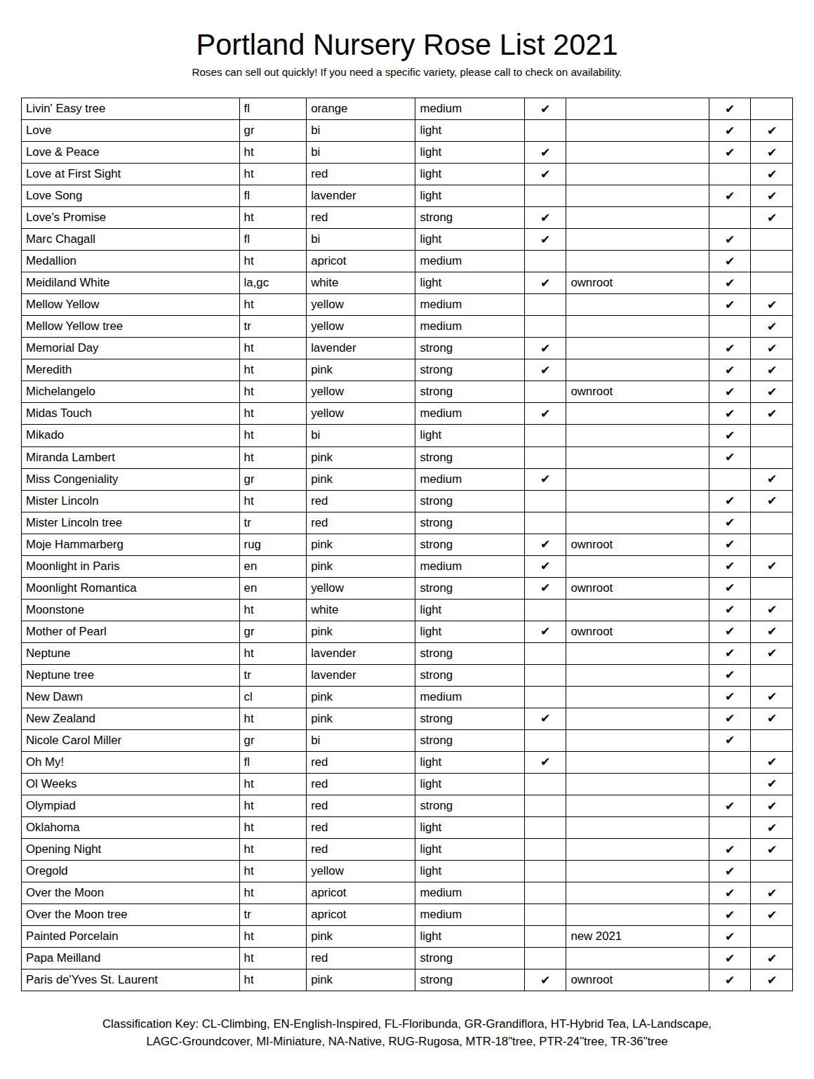Portland Nursery Rose List 2021
Roses can sell out quickly! If you need a specific variety, please call to check on availability.
| Livin' Easy tree | fl | orange | medium | ✔ | | ✔ | |
| Love | gr | bi | light | | | ✔ | ✔ |
| Love & Peace | ht | bi | light | ✔ | | ✔ | ✔ |
| Love at First Sight | ht | red | light | ✔ | | | ✔ |
| Love Song | fl | lavender | light | | | ✔ | ✔ |
| Love's Promise | ht | red | strong | ✔ | | | ✔ |
| Marc Chagall | fl | bi | light | ✔ | | ✔ | |
| Medallion | ht | apricot | medium | | | ✔ | |
| Meidiland White | la,gc | white | light | ✔ | ownroot | ✔ | |
| Mellow Yellow | ht | yellow | medium | | | ✔ | ✔ |
| Mellow Yellow tree | tr | yellow | medium | | | | ✔ |
| Memorial Day | ht | lavender | strong | ✔ | | ✔ | ✔ |
| Meredith | ht | pink | strong | ✔ | | ✔ | ✔ |
| Michelangelo | ht | yellow | strong | | ownroot | ✔ | ✔ |
| Midas Touch | ht | yellow | medium | ✔ | | ✔ | ✔ |
| Mikado | ht | bi | light | | | ✔ | |
| Miranda Lambert | ht | pink | strong | | | ✔ | |
| Miss Congeniality | gr | pink | medium | ✔ | | | ✔ |
| Mister Lincoln | ht | red | strong | | | ✔ | ✔ |
| Mister Lincoln tree | tr | red | strong | | | ✔ | |
| Moje Hammarberg | rug | pink | strong | ✔ | ownroot | ✔ | |
| Moonlight in Paris | en | pink | medium | ✔ | | ✔ | ✔ |
| Moonlight Romantica | en | yellow | strong | ✔ | ownroot | ✔ | |
| Moonstone | ht | white | light | | | ✔ | ✔ |
| Mother of Pearl | gr | pink | light | ✔ | ownroot | ✔ | ✔ |
| Neptune | ht | lavender | strong | | | ✔ | ✔ |
| Neptune tree | tr | lavender | strong | | | ✔ | |
| New Dawn | cl | pink | medium | | | ✔ | ✔ |
| New Zealand | ht | pink | strong | ✔ | | ✔ | ✔ |
| Nicole Carol Miller | gr | bi | strong | | | ✔ | |
| Oh My! | fl | red | light | ✔ | | | ✔ |
| Ol Weeks | ht | red | light | | | | ✔ |
| Olympiad | ht | red | strong | | | ✔ | ✔ |
| Oklahoma | ht | red | light | | | | ✔ |
| Opening Night | ht | red | light | | | ✔ | ✔ |
| Oregold | ht | yellow | light | | | ✔ | |
| Over the Moon | ht | apricot | medium | | | ✔ | ✔ |
| Over the Moon tree | tr | apricot | medium | | | ✔ | ✔ |
| Painted Porcelain | ht | pink | light | | new 2021 | ✔ | |
| Papa Meilland | ht | red | strong | | | ✔ | ✔ |
| Paris de'Yves St. Laurent | ht | pink | strong | ✔ | ownroot | ✔ | ✔ |
Classification Key: CL-Climbing, EN-English-Inspired, FL-Floribunda, GR-Grandiflora, HT-Hybrid Tea, LA-Landscape,
LAGC-Groundcover, MI-Miniature, NA-Native, RUG-Rugosa, MTR-18"tree, PTR-24"tree, TR-36"tree